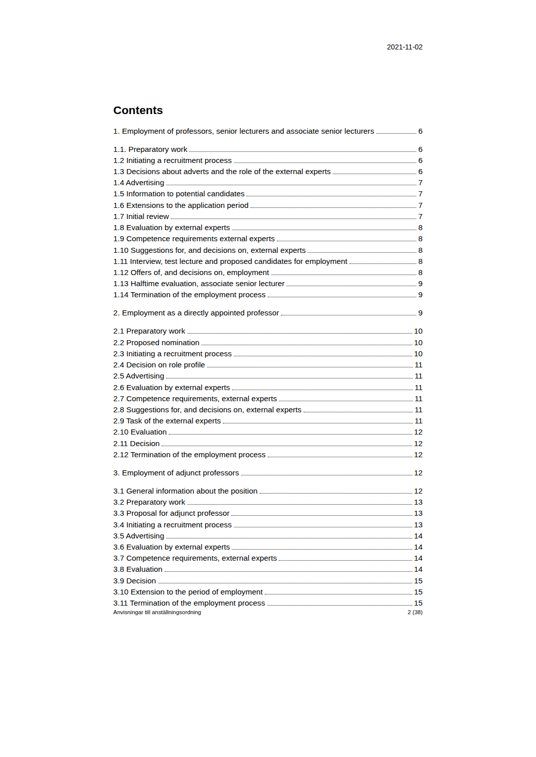2021-11-02
Contents
1. Employment of professors, senior lecturers and associate senior lecturers 6
1.1. Preparatory work 6
1.2 Initiating a recruitment process 6
1.3 Decisions about adverts and the role of the external experts 6
1.4 Advertising 7
1.5 Information to potential candidates 7
1.6 Extensions to the application period 7
1.7 Initial review 7
1.8 Evaluation by external experts 8
1.9 Competence requirements external experts 8
1.10 Suggestions for, and decisions on, external experts 8
1.11 Interview, test lecture and proposed candidates for employment 8
1.12 Offers of, and decisions on, employment 8
1.13 Halftime evaluation, associate senior lecturer 9
1.14 Termination of the employment process 9
2. Employment as a directly appointed professor 9
2.1 Preparatory work 10
2.2 Proposed nomination 10
2.3 Initiating a recruitment process 10
2.4 Decision on role profile 11
2.5 Advertising 11
2.6 Evaluation by external experts 11
2.7 Competence requirements, external experts 11
2.8 Suggestions for, and decisions on, external experts 11
2.9 Task of the external experts 11
2.10 Evaluation 12
2.11 Decision 12
2.12 Termination of the employment process 12
3. Employment of adjunct professors 12
3.1 General information about the position 12
3.2 Preparatory work 13
3.3 Proposal for adjunct professor 13
3.4 Initiating a recruitment process 13
3.5 Advertising 14
3.6 Evaluation by external experts 14
3.7 Competence requirements, external experts 14
3.8 Evaluation 14
3.9 Decision 15
3.10 Extension to the period of employment 15
3.11 Termination of the employment process 15
Anvisningar till anställningsordning 2 (38)